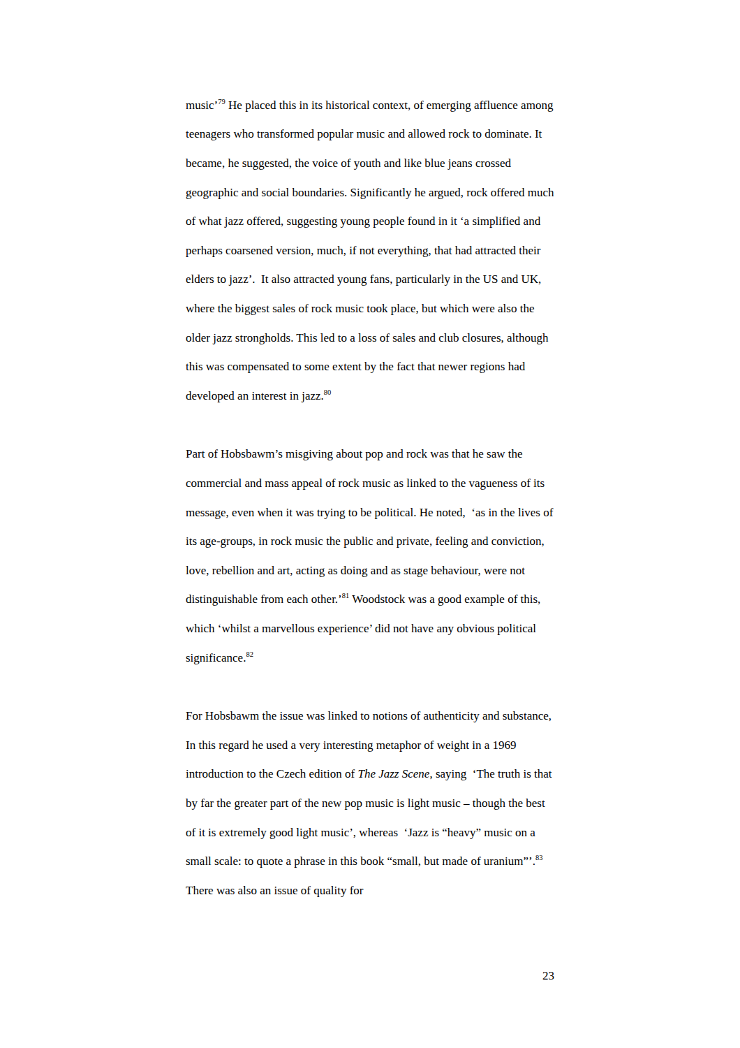music’79 He placed this in its historical context, of emerging affluence among teenagers who transformed popular music and allowed rock to dominate. It became, he suggested, the voice of youth and like blue jeans crossed geographic and social boundaries. Significantly he argued, rock offered much of what jazz offered, suggesting young people found in it ‘a simplified and perhaps coarsened version, much, if not everything, that had attracted their elders to jazz’. It also attracted young fans, particularly in the US and UK, where the biggest sales of rock music took place, but which were also the older jazz strongholds. This led to a loss of sales and club closures, although this was compensated to some extent by the fact that newer regions had developed an interest in jazz.80
Part of Hobsbawm’s misgiving about pop and rock was that he saw the commercial and mass appeal of rock music as linked to the vagueness of its message, even when it was trying to be political. He noted, ‘as in the lives of its age-groups, in rock music the public and private, feeling and conviction, love, rebellion and art, acting as doing and as stage behaviour, were not distinguishable from each other.’81 Woodstock was a good example of this, which ‘whilst a marvellous experience’ did not have any obvious political significance.82
For Hobsbawm the issue was linked to notions of authenticity and substance, In this regard he used a very interesting metaphor of weight in a 1969 introduction to the Czech edition of The Jazz Scene, saying ‘The truth is that by far the greater part of the new pop music is light music – though the best of it is extremely good light music’, whereas ‘Jazz is “heavy” music on a small scale: to quote a phrase in this book “small, but made of uranium”’.83 There was also an issue of quality for
23